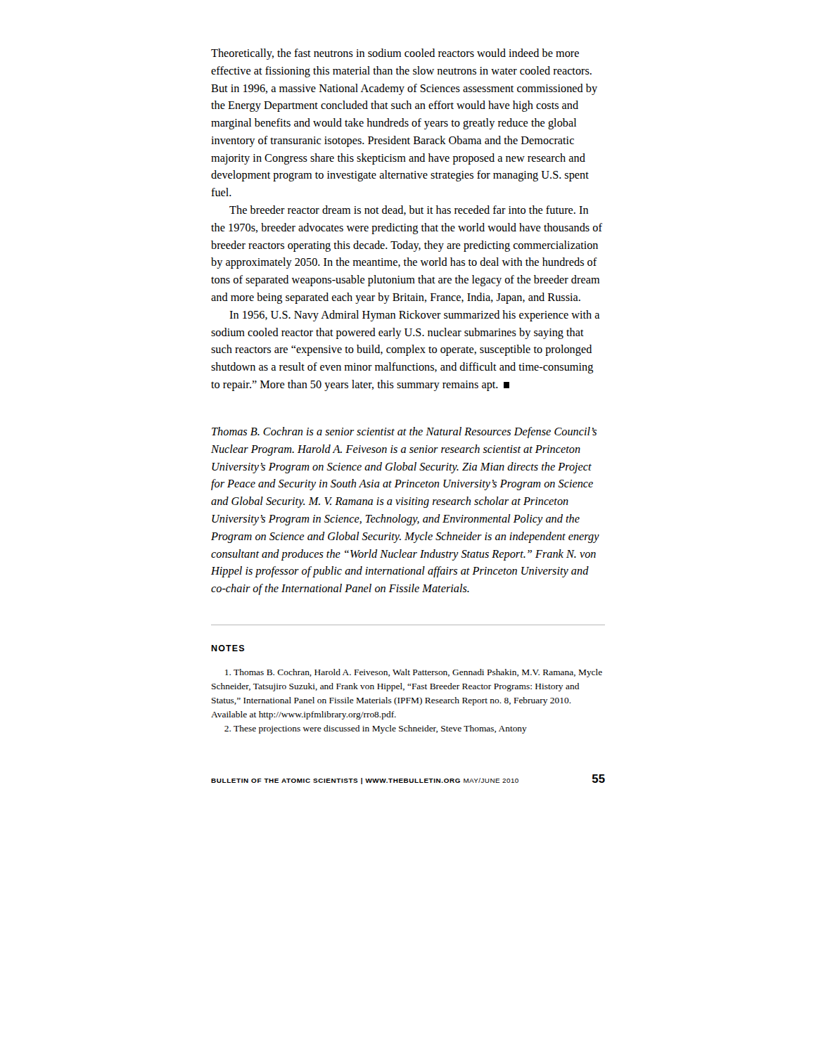Theoretically, the fast neutrons in sodium cooled reactors would indeed be more effective at fissioning this material than the slow neutrons in water cooled reactors. But in 1996, a massive National Academy of Sciences assessment commissioned by the Energy Department concluded that such an effort would have high costs and marginal benefits and would take hundreds of years to greatly reduce the global inventory of transuranic isotopes. President Barack Obama and the Democratic majority in Congress share this skepticism and have proposed a new research and development program to investigate alternative strategies for managing U.S. spent fuel.
The breeder reactor dream is not dead, but it has receded far into the future. In the 1970s, breeder advocates were predicting that the world would have thousands of breeder reactors operating this decade. Today, they are predicting commercialization by approximately 2050. In the meantime, the world has to deal with the hundreds of tons of separated weapons-usable plutonium that are the legacy of the breeder dream and more being separated each year by Britain, France, India, Japan, and Russia.
In 1956, U.S. Navy Admiral Hyman Rickover summarized his experience with a sodium cooled reactor that powered early U.S. nuclear submarines by saying that such reactors are “expensive to build, complex to operate, susceptible to prolonged shutdown as a result of even minor malfunctions, and difficult and time-consuming to repair.” More than 50 years later, this summary remains apt.
Thomas B. Cochran is a senior scientist at the Natural Resources Defense Council’s Nuclear Program. Harold A. Feiveson is a senior research scientist at Princeton University’s Program on Science and Global Security. Zia Mian directs the Project for Peace and Security in South Asia at Princeton University’s Program on Science and Global Security. M. V. Ramana is a visiting research scholar at Princeton University’s Program in Science, Technology, and Environmental Policy and the Program on Science and Global Security. Mycle Schneider is an independent energy consultant and produces the “World Nuclear Industry Status Report.” Frank N. von Hippel is professor of public and international affairs at Princeton University and co-chair of the International Panel on Fissile Materials.
Notes
1. Thomas B. Cochran, Harold A. Feiveson, Walt Patterson, Gennadi Pshakin, M.V. Ramana, Mycle Schneider, Tatsujiro Suzuki, and Frank von Hippel, “Fast Breeder Reactor Programs: History and Status,” International Panel on Fissile Materials (IPFM) Research Report no. 8, February 2010. Available at http://www.ipfmlibrary.org/rro8.pdf.
2. These projections were discussed in Mycle Schneider, Steve Thomas, Antony
Bulletin of the Atomic Scientists | www.thebulletin.org May/June 2010
55